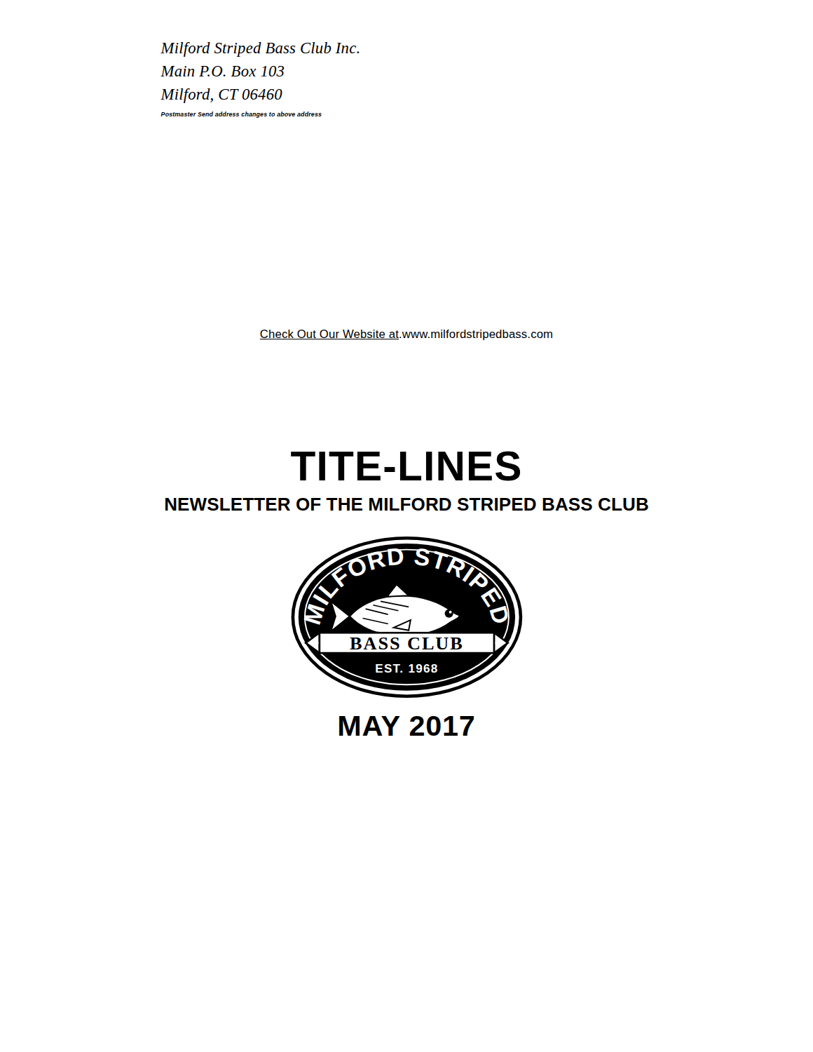Milford Striped Bass Club Inc. Main P.O. Box 103 Milford, CT 06460 Postmaster Send address changes to above address
Check Out Our Website at.www.milfordstripedbass.com
TITE-LINES
NEWSLETTER OF THE MILFORD STRIPED BASS CLUB
MILFORD STRIPED BASS CLUB EST. 1968
MAY 2017